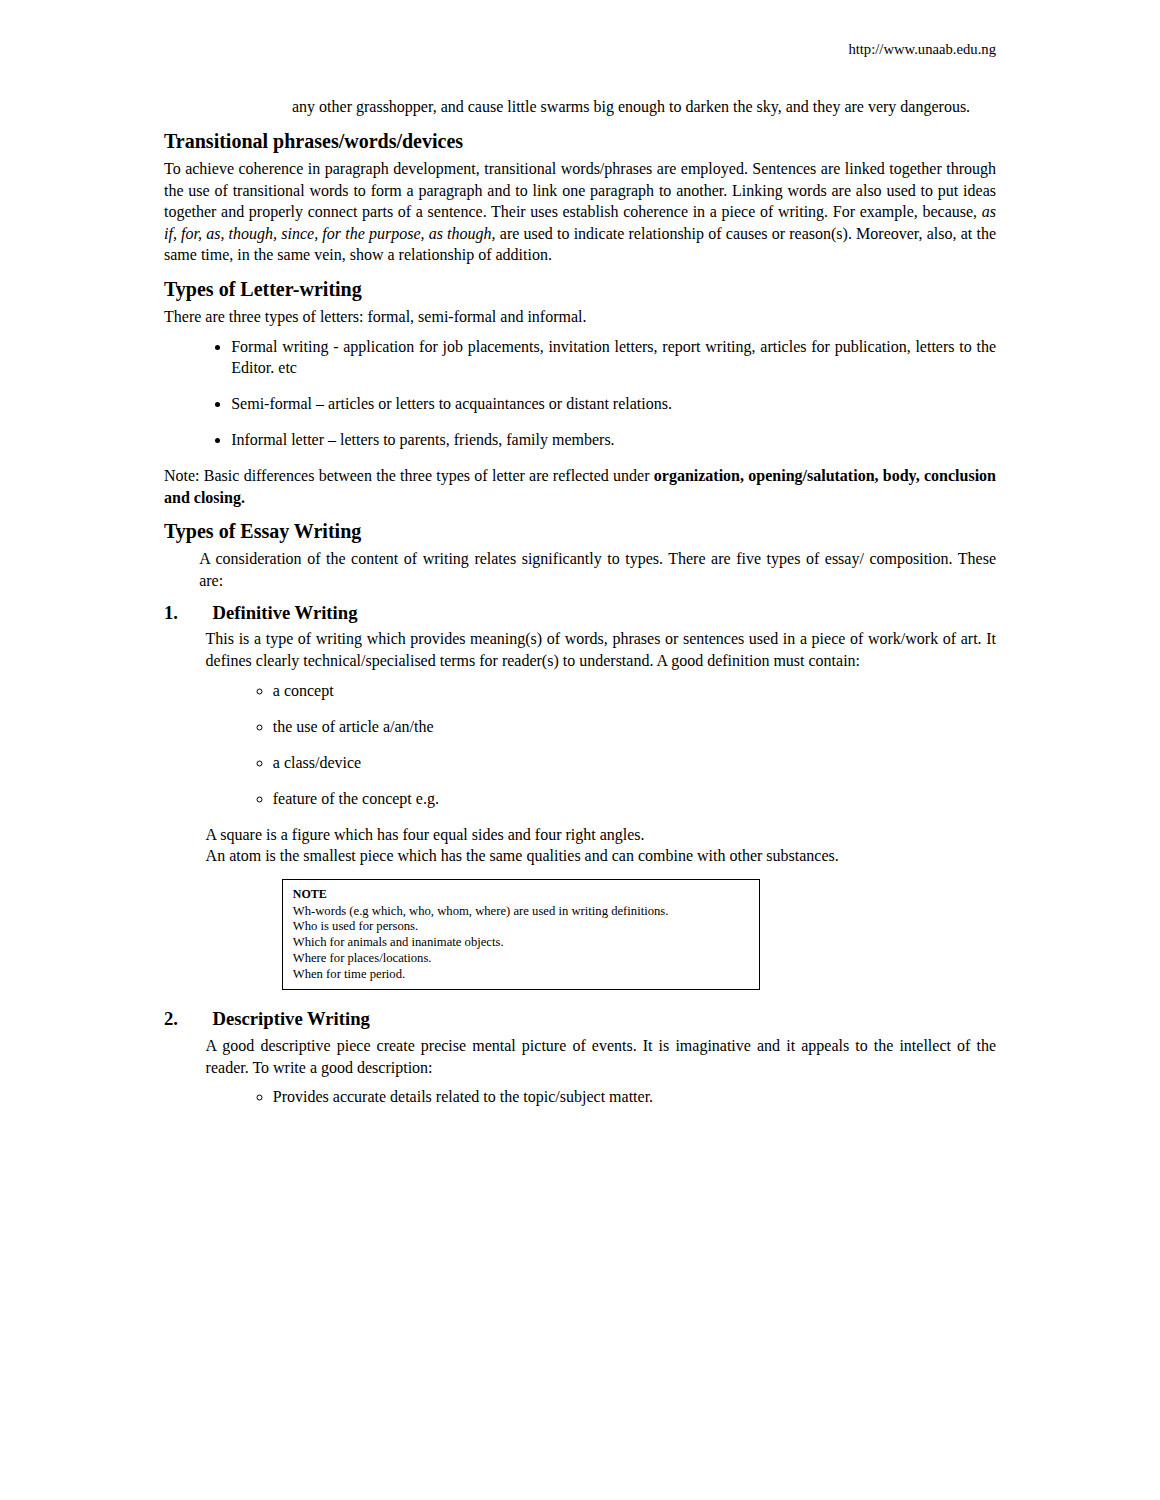http://www.unaab.edu.ng
any other grasshopper, and cause little swarms big enough to darken the sky, and they are very dangerous.
Transitional phrases/words/devices
To achieve coherence in paragraph development, transitional words/phrases are employed. Sentences are linked together through the use of transitional words to form a paragraph and to link one paragraph to another. Linking words are also used to put ideas together and properly connect parts of a sentence. Their uses establish coherence in a piece of writing. For example, because, as if, for, as, though, since, for the purpose, as though, are used to indicate relationship of causes or reason(s). Moreover, also, at the same time, in the same vein, show a relationship of addition.
Types of Letter-writing
There are three types of letters: formal, semi-formal and informal.
Formal writing - application for job placements, invitation letters, report writing, articles for publication, letters to the Editor. etc
Semi-formal – articles or letters to acquaintances or distant relations.
Informal letter – letters to parents, friends, family members.
Note: Basic differences between the three types of letter are reflected under organization, opening/salutation, body, conclusion and closing.
Types of Essay Writing
A consideration of the content of writing relates significantly to types. There are five types of essay/ composition. These are:
Definitive Writing
This is a type of writing which provides meaning(s) of words, phrases or sentences used in a piece of work/work of art. It defines clearly technical/specialised terms for reader(s) to understand. A good definition must contain:
a concept
the use of article a/an/the
a class/device
feature of the concept e.g.
A square is a figure which has four equal sides and four right angles.
An atom is the smallest piece which has the same qualities and can combine with other substances.
NOTE
Wh-words (e.g which, who, whom, where) are used in writing definitions.
Who is used for persons.
Which for animals and inanimate objects.
Where for places/locations.
When for time period.
Descriptive Writing
A good descriptive piece create precise mental picture of events. It is imaginative and it appeals to the intellect of the reader. To write a good description:
Provides accurate details related to the topic/subject matter.